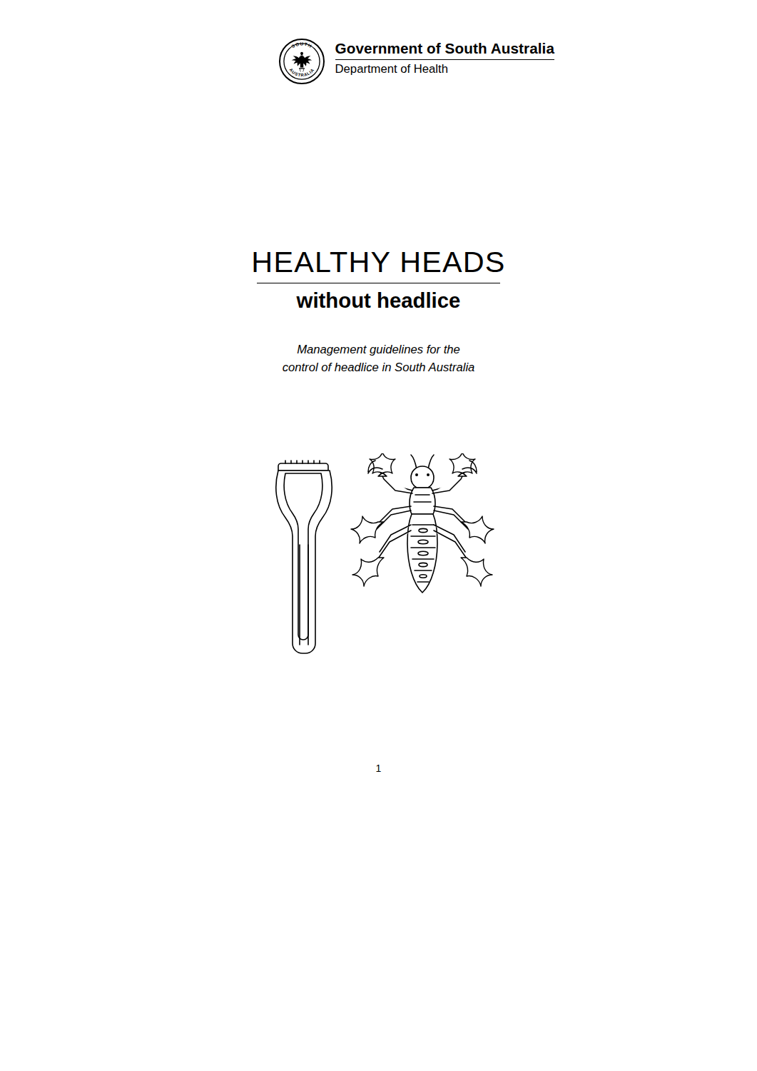SOUTH AUSTRALIA
Government of South Australia
Department of Health
HEALTHY HEADS
without headlice
Management guidelines for the
control of headlice in South Australia
1